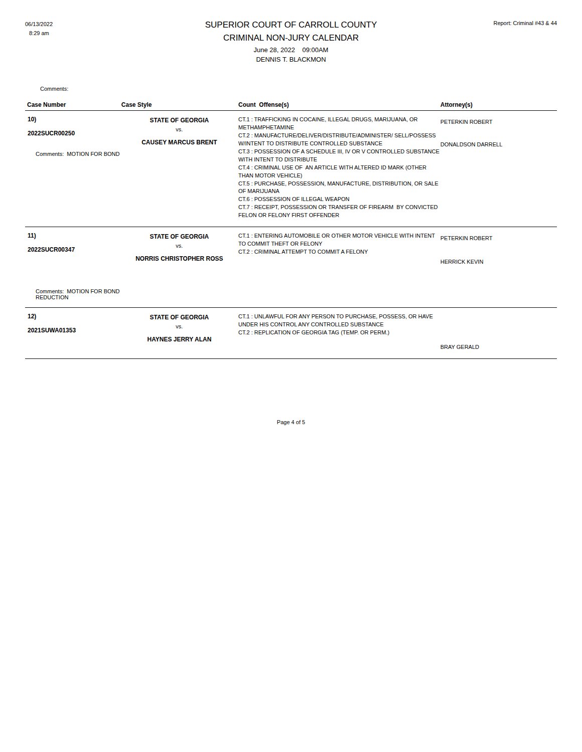06/13/2022
8:29 am
SUPERIOR COURT OF CARROLL COUNTY
CRIMINAL NON-JURY CALENDAR
June 28, 2022 09:00AM
DENNIS T. BLACKMON
Report: Criminal #43 & 44
Comments:
| Case Number | Case Style | Count Offense(s) | Attorney(s) |
| --- | --- | --- | --- |
| 10) 2022SUCR00250 Comments: MOTION FOR BOND | STATE OF GEORGIA vs. CAUSEY MARCUS BRENT | CT.1 : TRAFFICKING IN COCAINE, ILLEGAL DRUGS, MARIJUANA, OR METHAMPHETAMINE CT.2 : MANUFACTURE/DELIVER/DISTRIBUTE/ADMINISTER/ SELL/POSSESS W/INTENT TO DISTRIBUTE CONTROLLED SUBSTANCE CT.3 : POSSESSION OF A SCHEDULE III, IV OR V CONTROLLED SUBSTANCE WITH INTENT TO DISTRIBUTE CT.4 : CRIMINAL USE OF AN ARTICLE WITH ALTERED ID MARK (OTHER THAN MOTOR VEHICLE) CT.5 : PURCHASE, POSSESSION, MANUFACTURE, DISTRIBUTION, OR SALE OF MARIJUANA CT.6 : POSSESSION OF ILLEGAL WEAPON CT.7 : RECEIPT, POSSESSION OR TRANSFER OF FIREARM BY CONVICTED FELON OR FELONY FIRST OFFENDER | PETERKIN ROBERT DONALDSON DARRELL |
| 11) 2022SUCR00347 Comments: MOTION FOR BOND REDUCTION | STATE OF GEORGIA vs. NORRIS CHRISTOPHER ROSS | CT.1 : ENTERING AUTOMOBILE OR OTHER MOTOR VEHICLE WITH INTENT TO COMMIT THEFT OR FELONY CT.2 : CRIMINAL ATTEMPT TO COMMIT A FELONY | PETERKIN ROBERT HERRICK KEVIN |
| 12) 2021SUWA01353 | STATE OF GEORGIA vs. HAYNES JERRY ALAN | CT.1 : UNLAWFUL FOR ANY PERSON TO PURCHASE, POSSESS, OR HAVE UNDER HIS CONTROL ANY CONTROLLED SUBSTANCE CT.2 : REPLICATION OF GEORGIA TAG (TEMP. OR PERM.) | BRAY GERALD |
Page 4 of 5